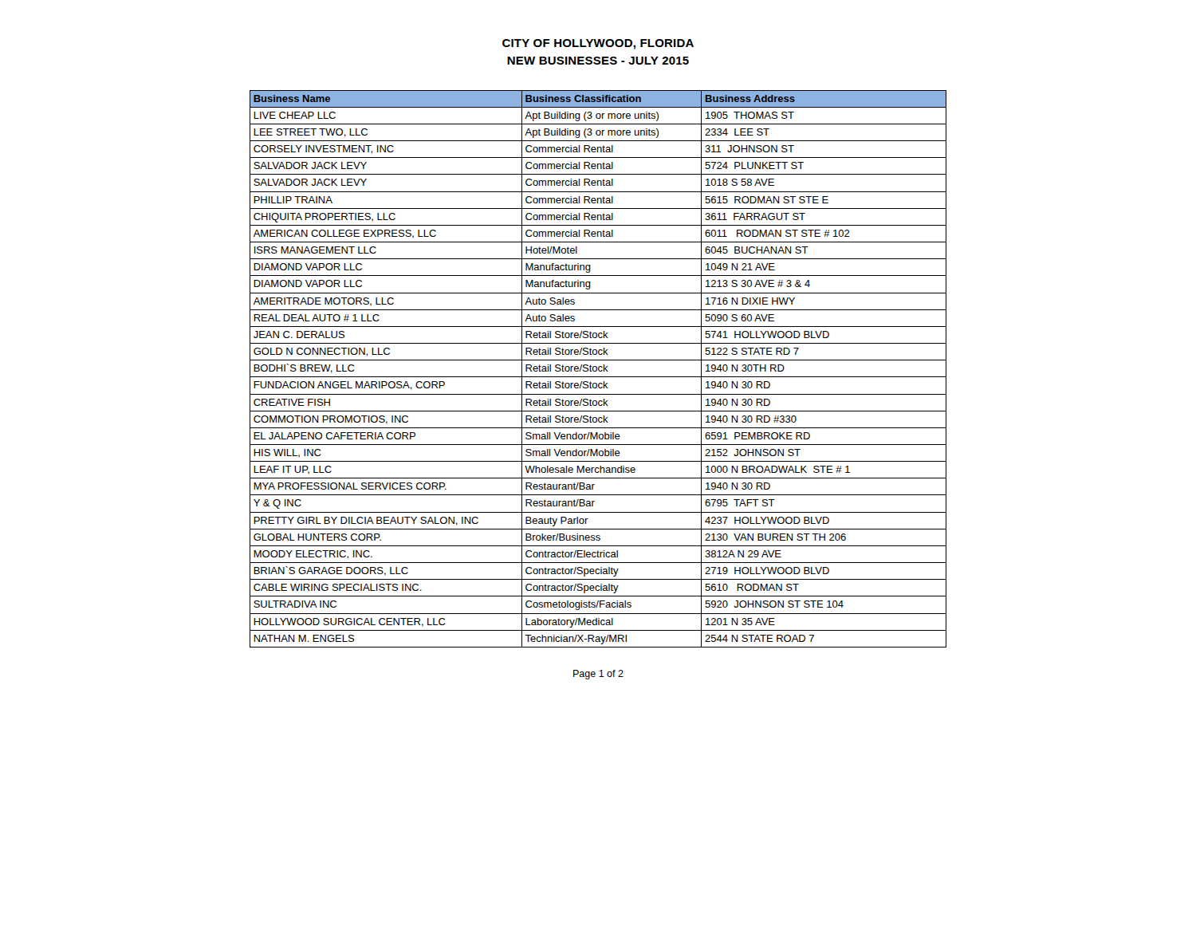CITY OF HOLLYWOOD, FLORIDA
NEW BUSINESSES - JULY 2015
| Business Name | Business Classification | Business Address |
| --- | --- | --- |
| LIVE CHEAP LLC | Apt Building (3 or more units) | 1905 THOMAS ST |
| LEE STREET TWO, LLC | Apt Building (3 or more units) | 2334 LEE ST |
| CORSELY INVESTMENT, INC | Commercial Rental | 311 JOHNSON ST |
| SALVADOR JACK LEVY | Commercial Rental | 5724 PLUNKETT ST |
| SALVADOR JACK LEVY | Commercial Rental | 1018 S 58 AVE |
| PHILLIP TRAINA | Commercial Rental | 5615 RODMAN ST STE E |
| CHIQUITA PROPERTIES, LLC | Commercial Rental | 3611 FARRAGUT ST |
| AMERICAN COLLEGE EXPRESS, LLC | Commercial Rental | 6011 RODMAN ST STE # 102 |
| ISRS MANAGEMENT LLC | Hotel/Motel | 6045 BUCHANAN ST |
| DIAMOND VAPOR LLC | Manufacturing | 1049 N 21 AVE |
| DIAMOND VAPOR LLC | Manufacturing | 1213 S 30 AVE # 3 & 4 |
| AMERITRADE MOTORS, LLC | Auto Sales | 1716 N DIXIE HWY |
| REAL DEAL AUTO # 1 LLC | Auto Sales | 5090 S 60 AVE |
| JEAN C. DERALUS | Retail Store/Stock | 5741 HOLLYWOOD BLVD |
| GOLD N CONNECTION, LLC | Retail Store/Stock | 5122 S STATE RD 7 |
| BODHI`S BREW, LLC | Retail Store/Stock | 1940 N 30TH RD |
| FUNDACION ANGEL MARIPOSA, CORP | Retail Store/Stock | 1940 N 30 RD |
| CREATIVE FISH | Retail Store/Stock | 1940 N 30 RD |
| COMMOTION PROMOTIOS, INC | Retail Store/Stock | 1940 N 30 RD #330 |
| EL JALAPENO CAFETERIA CORP | Small Vendor/Mobile | 6591 PEMBROKE RD |
| HIS WILL, INC | Small Vendor/Mobile | 2152 JOHNSON ST |
| LEAF IT UP, LLC | Wholesale Merchandise | 1000 N BROADWALK STE # 1 |
| MYA PROFESSIONAL SERVICES CORP. | Restaurant/Bar | 1940 N 30 RD |
| Y & Q INC | Restaurant/Bar | 6795 TAFT ST |
| PRETTY GIRL BY DILCIA BEAUTY SALON, INC | Beauty Parlor | 4237 HOLLYWOOD BLVD |
| GLOBAL HUNTERS CORP. | Broker/Business | 2130 VAN BUREN ST TH 206 |
| MOODY ELECTRIC, INC. | Contractor/Electrical | 3812A N 29 AVE |
| BRIAN`S GARAGE DOORS, LLC | Contractor/Specialty | 2719 HOLLYWOOD BLVD |
| CABLE WIRING SPECIALISTS INC. | Contractor/Specialty | 5610 RODMAN ST |
| SULTRADIVA INC | Cosmetologists/Facials | 5920 JOHNSON ST STE 104 |
| HOLLYWOOD SURGICAL CENTER, LLC | Laboratory/Medical | 1201 N 35 AVE |
| NATHAN M. ENGELS | Technician/X-Ray/MRI | 2544 N STATE ROAD 7 |
Page 1 of 2